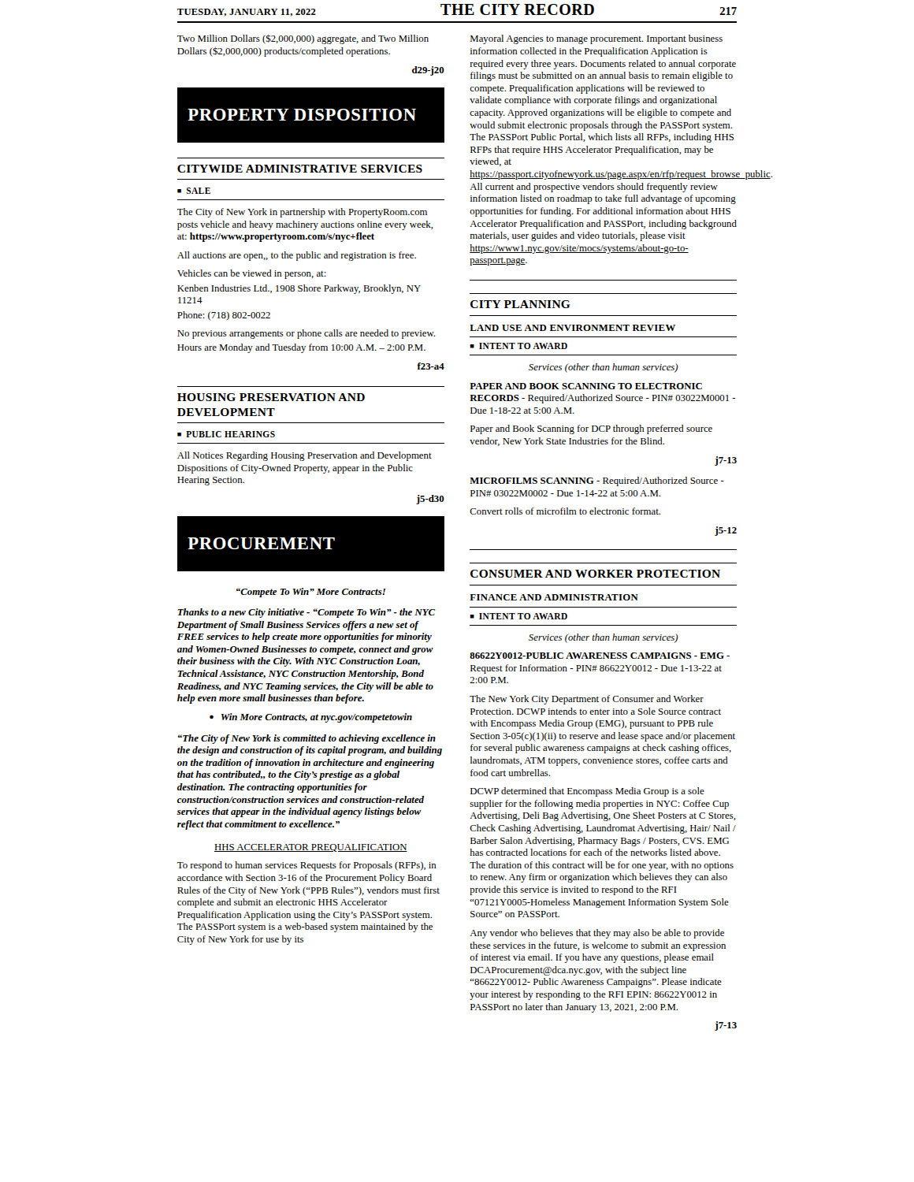TUESDAY, JANUARY 11, 2022
THE CITY RECORD
217
Two Million Dollars ($2,000,000) aggregate, and Two Million Dollars ($2,000,000) products/completed operations.
d29-j20
PROPERTY DISPOSITION
CITYWIDE ADMINISTRATIVE SERVICES
SALE
The City of New York in partnership with PropertyRoom.com posts vehicle and heavy machinery auctions online every week, at: https://www.propertyroom.com/s/nyc+fleet
All auctions are open,, to the public and registration is free.
Vehicles can be viewed in person, at:
Kenben Industries Ltd., 1908 Shore Parkway, Brooklyn, NY 11214
Phone: (718) 802-0022
No previous arrangements or phone calls are needed to preview.
Hours are Monday and Tuesday from 10:00 A.M. – 2:00 P.M.
f23-a4
HOUSING PRESERVATION AND DEVELOPMENT
PUBLIC HEARINGS
All Notices Regarding Housing Preservation and Development Dispositions of City-Owned Property, appear in the Public Hearing Section.
j5-d30
PROCUREMENT
“Compete To Win” More Contracts!
Thanks to a new City initiative - “Compete To Win” - the NYC Department of Small Business Services offers a new set of FREE services to help create more opportunities for minority and Women-Owned Businesses to compete, connect and grow their business with the City. With NYC Construction Loan, Technical Assistance, NYC Construction Mentorship, Bond Readiness, and NYC Teaming services, the City will be able to help even more small businesses than before.
Win More Contracts, at nyc.gov/competetowin
“The City of New York is committed to achieving excellence in the design and construction of its capital program, and building on the tradition of innovation in architecture and engineering that has contributed,, to the City’s prestige as a global destination. The contracting opportunities for construction/construction services and construction-related services that appear in the individual agency listings below reflect that commitment to excellence.”
HHS ACCELERATOR PREQUALIFICATION
To respond to human services Requests for Proposals (RFPs), in accordance with Section 3-16 of the Procurement Policy Board Rules of the City of New York (“PPB Rules”), vendors must first complete and submit an electronic HHS Accelerator Prequalification Application using the City’s PASSPort system. The PASSPort system is a web-based system maintained by the City of New York for use by its
Mayoral Agencies to manage procurement. Important business information collected in the Prequalification Application is required every three years. Documents related to annual corporate filings must be submitted on an annual basis to remain eligible to compete. Prequalification applications will be reviewed to validate compliance with corporate filings and organizational capacity. Approved organizations will be eligible to compete and would submit electronic proposals through the PASSPort system. The PASSPort Public Portal, which lists all RFPs, including HHS RFPs that require HHS Accelerator Prequalification, may be viewed, at https://passport.cityofnewyork.us/page.aspx/en/rfp/request_browse_public. All current and prospective vendors should frequently review information listed on roadmap to take full advantage of upcoming opportunities for funding. For additional information about HHS Accelerator Prequalification and PASSPort, including background materials, user guides and video tutorials, please visit https://www1.nyc.gov/site/mocs/systems/about-go-to-passport.page.
CITY PLANNING
LAND USE AND ENVIRONMENT REVIEW
INTENT TO AWARD
Services (other than human services)
PAPER AND BOOK SCANNING TO ELECTRONIC RECORDS - Required/Authorized Source - PIN# 03022M0001 - Due 1-18-22 at 5:00 A.M.
Paper and Book Scanning for DCP through preferred source vendor, New York State Industries for the Blind.
j7-13
MICROFILMS SCANNING - Required/Authorized Source - PIN# 03022M0002 - Due 1-14-22 at 5:00 A.M.
Convert rolls of microfilm to electronic format.
j5-12
CONSUMER AND WORKER PROTECTION
FINANCE AND ADMINISTRATION
INTENT TO AWARD
Services (other than human services)
86622Y0012-PUBLIC AWARENESS CAMPAIGNS - EMG - Request for Information - PIN# 86622Y0012 - Due 1-13-22 at 2:00 P.M.
The New York City Department of Consumer and Worker Protection. DCWP intends to enter into a Sole Source contract with Encompass Media Group (EMG), pursuant to PPB rule Section 3-05(c)(1)(ii) to reserve and lease space and/or placement for several public awareness campaigns at check cashing offices, laundromats, ATM toppers, convenience stores, coffee carts and food cart umbrellas.
DCWP determined that Encompass Media Group is a sole supplier for the following media properties in NYC: Coffee Cup Advertising, Deli Bag Advertising, One Sheet Posters at C Stores, Check Cashing Advertising, Laundromat Advertising, Hair/ Nail / Barber Salon Advertising, Pharmacy Bags / Posters, CVS. EMG has contracted locations for each of the networks listed above. The duration of this contract will be for one year, with no options to renew. Any firm or organization which believes they can also provide this service is invited to respond to the RFI “07121Y0005-Homeless Management Information System Sole Source” on PASSPort.
Any vendor who believes that they may also be able to provide these services in the future, is welcome to submit an expression of interest via email. If you have any questions, please email DCAProcurement@dca.nyc.gov, with the subject line “86622Y0012- Public Awareness Campaigns”. Please indicate your interest by responding to the RFI EPIN: 86622Y0012 in PASSPort no later than January 13, 2021, 2:00 P.M.
j7-13